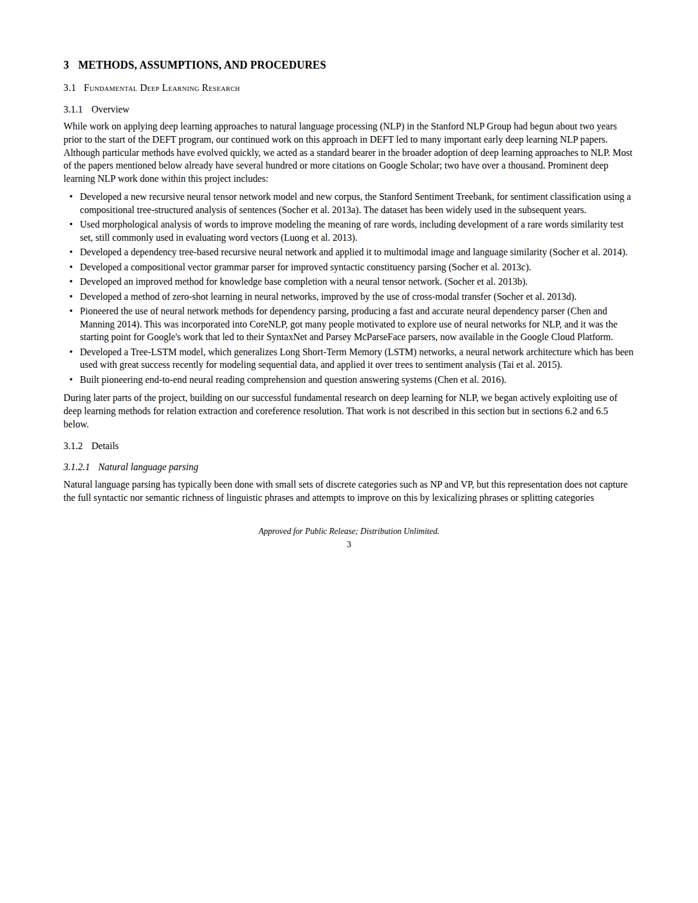3 METHODS, ASSUMPTIONS, AND PROCEDURES
3.1 Fundamental Deep Learning Research
3.1.1 Overview
While work on applying deep learning approaches to natural language processing (NLP) in the Stanford NLP Group had begun about two years prior to the start of the DEFT program, our continued work on this approach in DEFT led to many important early deep learning NLP papers. Although particular methods have evolved quickly, we acted as a standard bearer in the broader adoption of deep learning approaches to NLP. Most of the papers mentioned below already have several hundred or more citations on Google Scholar; two have over a thousand. Prominent deep learning NLP work done within this project includes:
Developed a new recursive neural tensor network model and new corpus, the Stanford Sentiment Treebank, for sentiment classification using a compositional tree-structured analysis of sentences (Socher et al. 2013a). The dataset has been widely used in the subsequent years.
Used morphological analysis of words to improve modeling the meaning of rare words, including development of a rare words similarity test set, still commonly used in evaluating word vectors (Luong et al. 2013).
Developed a dependency tree-based recursive neural network and applied it to multimodal image and language similarity (Socher et al. 2014).
Developed a compositional vector grammar parser for improved syntactic constituency parsing (Socher et al. 2013c).
Developed an improved method for knowledge base completion with a neural tensor network. (Socher et al. 2013b).
Developed a method of zero-shot learning in neural networks, improved by the use of cross-modal transfer (Socher et al. 2013d).
Pioneered the use of neural network methods for dependency parsing, producing a fast and accurate neural dependency parser (Chen and Manning 2014). This was incorporated into CoreNLP, got many people motivated to explore use of neural networks for NLP, and it was the starting point for Google's work that led to their SyntaxNet and Parsey McParseFace parsers, now available in the Google Cloud Platform.
Developed a Tree-LSTM model, which generalizes Long Short-Term Memory (LSTM) networks, a neural network architecture which has been used with great success recently for modeling sequential data, and applied it over trees to sentiment analysis (Tai et al. 2015).
Built pioneering end-to-end neural reading comprehension and question answering systems (Chen et al. 2016).
During later parts of the project, building on our successful fundamental research on deep learning for NLP, we began actively exploiting use of deep learning methods for relation extraction and coreference resolution. That work is not described in this section but in sections 6.2 and 6.5 below.
3.1.2 Details
3.1.2.1 Natural language parsing
Natural language parsing has typically been done with small sets of discrete categories such as NP and VP, but this representation does not capture the full syntactic nor semantic richness of linguistic phrases and attempts to improve on this by lexicalizing phrases or splitting categories
Approved for Public Release; Distribution Unlimited.
3